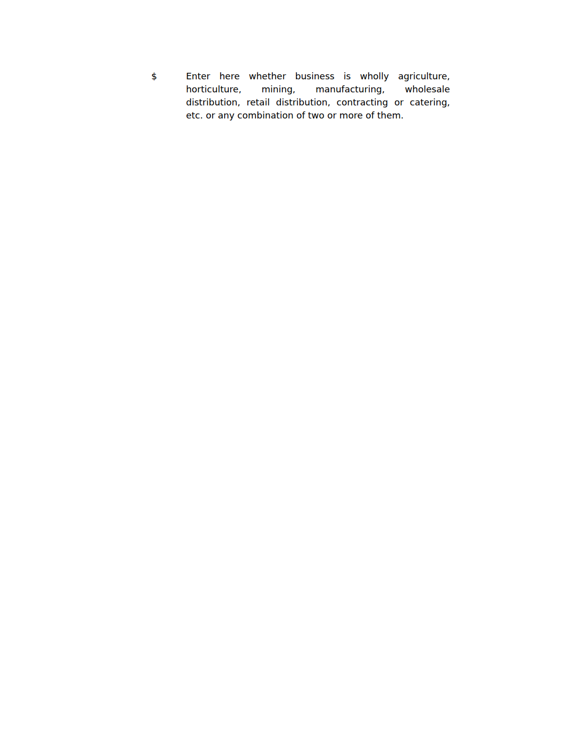$
Enter here whether business is wholly agriculture, horticulture, mining, manufacturing, wholesale distribution, retail distribution, contracting or catering, etc. or any combination of two or more of them.